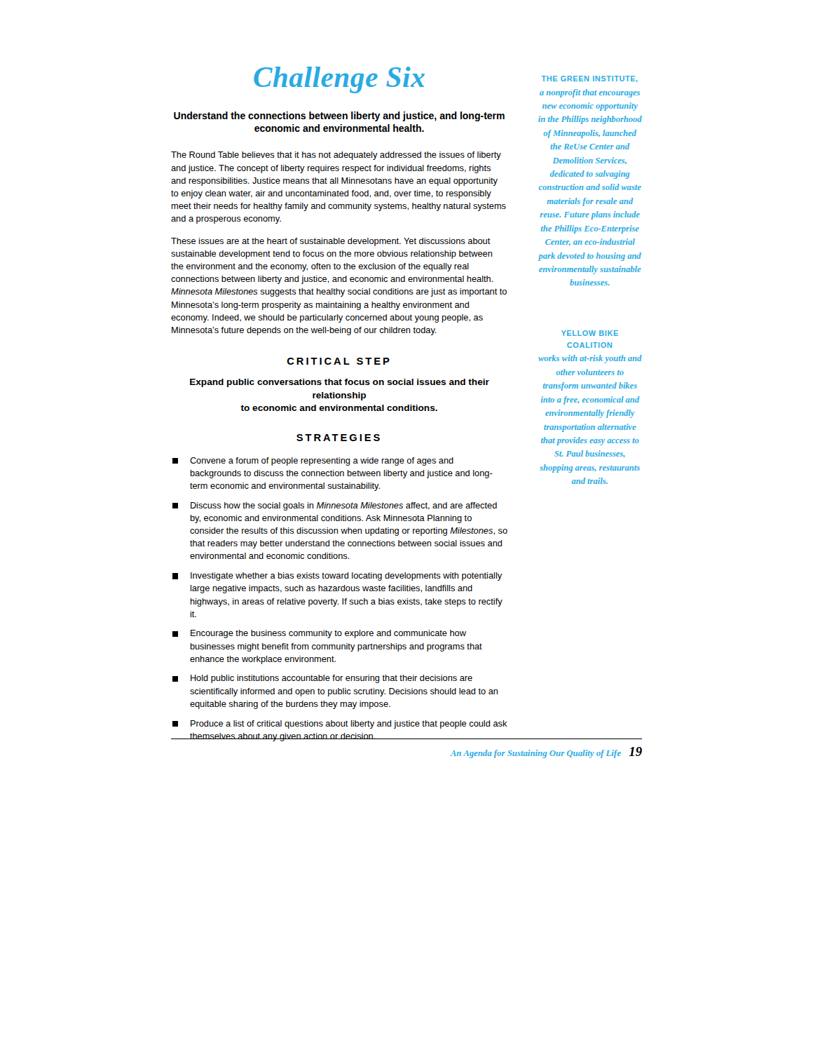Challenge Six
Understand the connections between liberty and justice, and long-term
economic and environmental health.
The Round Table believes that it has not adequately addressed the issues of liberty and justice. The concept of liberty requires respect for individual freedoms, rights and responsibilities. Justice means that all Minnesotans have an equal opportunity to enjoy clean water, air and uncontaminated food, and, over time, to responsibly meet their needs for healthy family and community systems, healthy natural systems and a prosperous economy.
These issues are at the heart of sustainable development. Yet discussions about sustainable development tend to focus on the more obvious relationship between the environment and the economy, often to the exclusion of the equally real connections between liberty and justice, and economic and environmental health. Minnesota Milestones suggests that healthy social conditions are just as important to Minnesota’s long-term prosperity as maintaining a healthy environment and economy. Indeed, we should be particularly concerned about young people, as Minnesota’s future depends on the well-being of our children today.
CRITICAL STEP
Expand public conversations that focus on social issues and their relationship
to economic and environmental conditions.
STRATEGIES
Convene a forum of people representing a wide range of ages and backgrounds to discuss the connection between liberty and justice and long-term economic and environmental sustainability.
Discuss how the social goals in Minnesota Milestones affect, and are affected by, economic and environmental conditions. Ask Minnesota Planning to consider the results of this discussion when updating or reporting Milestones, so that readers may better understand the connections between social issues and environmental and economic conditions.
Investigate whether a bias exists toward locating developments with potentially large negative impacts, such as hazardous waste facilities, landfills and highways, in areas of relative poverty. If such a bias exists, take steps to rectify it.
Encourage the business community to explore and communicate how businesses might benefit from community partnerships and programs that enhance the workplace environment.
Hold public institutions accountable for ensuring that their decisions are scientifically informed and open to public scrutiny. Decisions should lead to an equitable sharing of the burdens they may impose.
Produce a list of critical questions about liberty and justice that people could ask themselves about any given action or decision.
THE GREEN INSTITUTE, a nonprofit that encourages new economic opportunity in the Phillips neighborhood of Minneapolis, launched the ReUse Center and Demolition Services, dedicated to salvaging construction and solid waste materials for resale and reuse. Future plans include the Phillips Eco-Enterprise Center, an eco-industrial park devoted to housing and environmentally sustainable businesses.
YELLOW BIKE COALITION works with at-risk youth and other volunteers to transform unwanted bikes into a free, economical and environmentally friendly transportation alternative that provides easy access to St. Paul businesses, shopping areas, restaurants and trails.
An Agenda for Sustaining Our Quality of Life 19